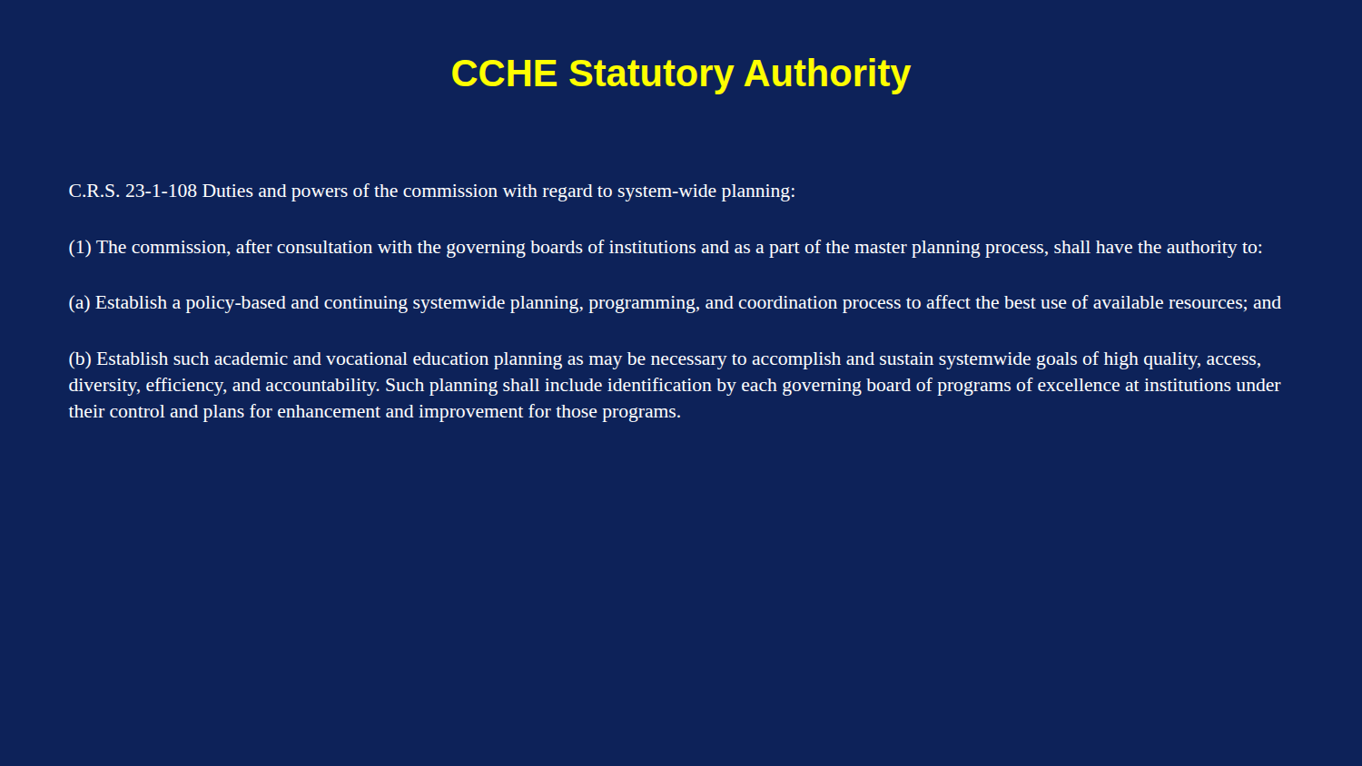CCHE Statutory Authority
C.R.S. 23-1-108 Duties and powers of the commission with regard to system-wide planning:
(1) The commission, after consultation with the governing boards of institutions and as a part of the master planning process, shall have the authority to:
(a) Establish a policy-based and continuing systemwide planning, programming, and coordination process to affect the best use of available resources; and
(b) Establish such academic and vocational education planning as may be necessary to accomplish and sustain systemwide goals of high quality, access, diversity, efficiency, and accountability. Such planning shall include identification by each governing board of programs of excellence at institutions under their control and plans for enhancement and improvement for those programs.